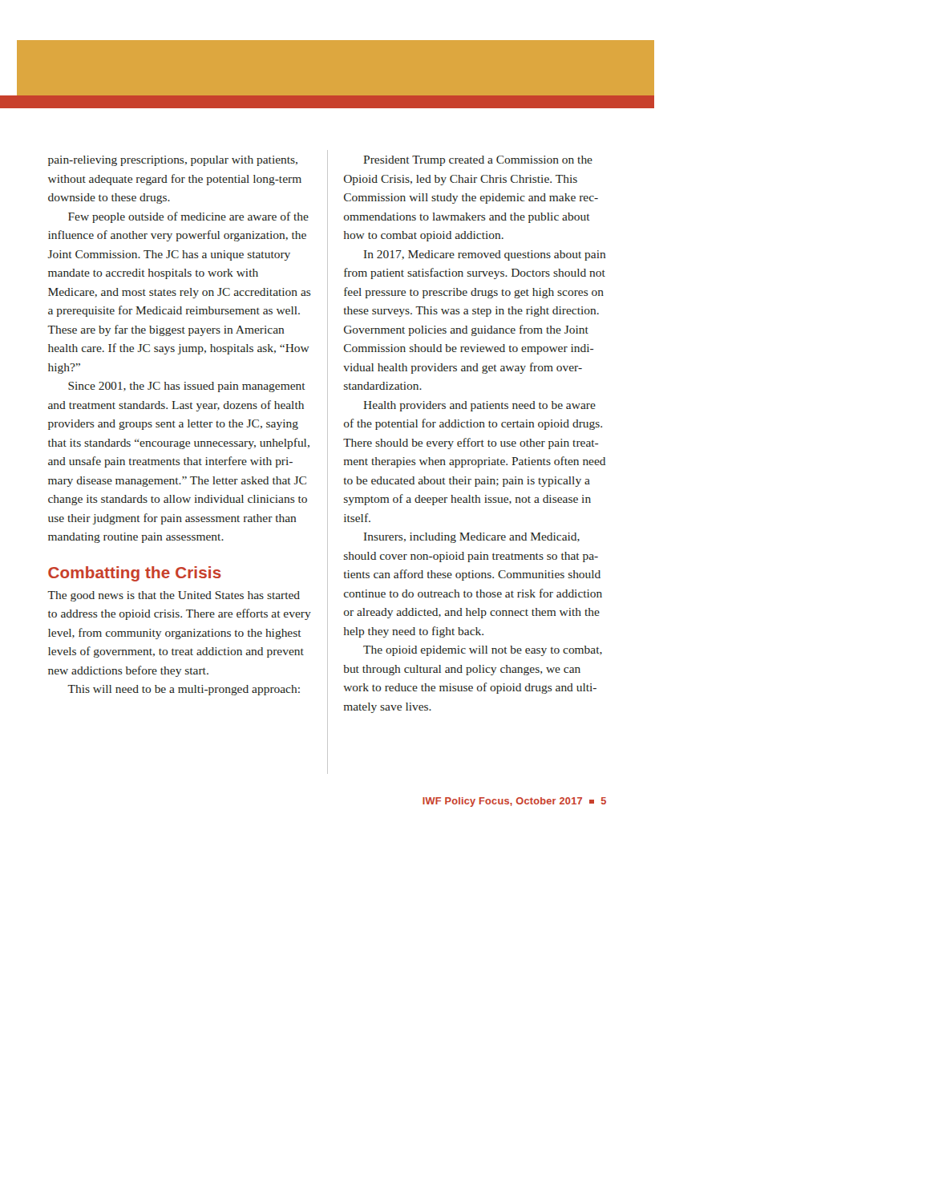pain-relieving prescriptions, popular with patients, without adequate regard for the potential long-term downside to these drugs.
Few people outside of medicine are aware of the influence of another very powerful organization, the Joint Commission. The JC has a unique statutory mandate to accredit hospitals to work with Medicare, and most states rely on JC accreditation as a prerequisite for Medicaid reimbursement as well. These are by far the biggest payers in American health care. If the JC says jump, hospitals ask, “How high?”
Since 2001, the JC has issued pain management and treatment standards. Last year, dozens of health providers and groups sent a letter to the JC, saying that its standards “encourage unnecessary, unhelpful, and unsafe pain treatments that interfere with primary disease management.” The letter asked that JC change its standards to allow individual clinicians to use their judgment for pain assessment rather than mandating routine pain assessment.
Combatting the Crisis
The good news is that the United States has started to address the opioid crisis. There are efforts at every level, from community organizations to the highest levels of government, to treat addiction and prevent new addictions before they start.
This will need to be a multi-pronged approach:
President Trump created a Commission on the Opioid Crisis, led by Chair Chris Christie. This Commission will study the epidemic and make recommendations to lawmakers and the public about how to combat opioid addiction.
In 2017, Medicare removed questions about pain from patient satisfaction surveys. Doctors should not feel pressure to prescribe drugs to get high scores on these surveys. This was a step in the right direction. Government policies and guidance from the Joint Commission should be reviewed to empower individual health providers and get away from over-standardization.
Health providers and patients need to be aware of the potential for addiction to certain opioid drugs. There should be every effort to use other pain treatment therapies when appropriate. Patients often need to be educated about their pain; pain is typically a symptom of a deeper health issue, not a disease in itself.
Insurers, including Medicare and Medicaid, should cover non-opioid pain treatments so that patients can afford these options. Communities should continue to do outreach to those at risk for addiction or already addicted, and help connect them with the help they need to fight back.
The opioid epidemic will not be easy to combat, but through cultural and policy changes, we can work to reduce the misuse of opioid drugs and ultimately save lives.
IWF Policy Focus, October 2017 5